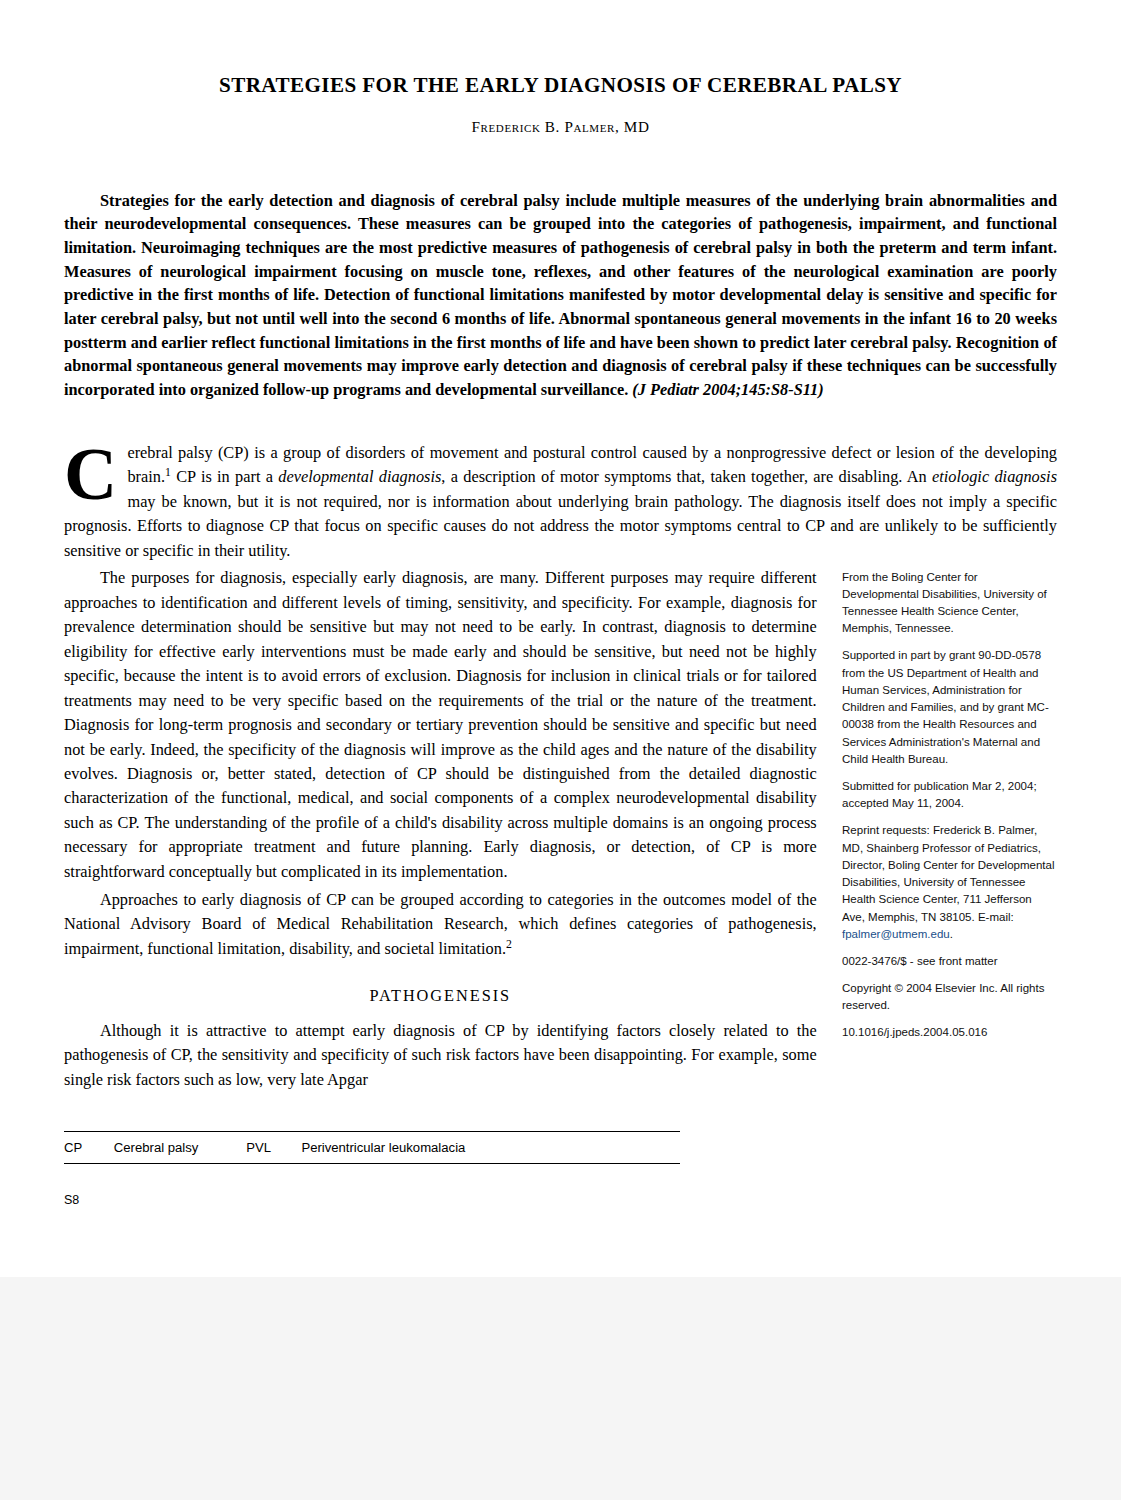STRATEGIES FOR THE EARLY DIAGNOSIS OF CEREBRAL PALSY
Frederick B. Palmer, MD
Strategies for the early detection and diagnosis of cerebral palsy include multiple measures of the underlying brain abnormalities and their neurodevelopmental consequences. These measures can be grouped into the categories of pathogenesis, impairment, and functional limitation. Neuroimaging techniques are the most predictive measures of pathogenesis of cerebral palsy in both the preterm and term infant. Measures of neurological impairment focusing on muscle tone, reflexes, and other features of the neurological examination are poorly predictive in the first months of life. Detection of functional limitations manifested by motor developmental delay is sensitive and specific for later cerebral palsy, but not until well into the second 6 months of life. Abnormal spontaneous general movements in the infant 16 to 20 weeks postterm and earlier reflect functional limitations in the first months of life and have been shown to predict later cerebral palsy. Recognition of abnormal spontaneous general movements may improve early detection and diagnosis of cerebral palsy if these techniques can be successfully incorporated into organized follow-up programs and developmental surveillance. (J Pediatr 2004;145:S8-S11)
Cerebral palsy (CP) is a group of disorders of movement and postural control caused by a nonprogressive defect or lesion of the developing brain.1 CP is in part a developmental diagnosis, a description of motor symptoms that, taken together, are disabling. An etiologic diagnosis may be known, but it is not required, nor is information about underlying brain pathology. The diagnosis itself does not imply a specific prognosis. Efforts to diagnose CP that focus on specific causes do not address the motor symptoms central to CP and are unlikely to be sufficiently sensitive or specific in their utility.
From the Boling Center for Developmental Disabilities, University of Tennessee Health Science Center, Memphis, Tennessee.
Supported in part by grant 90-DD-0578 from the US Department of Health and Human Services, Administration for Children and Families, and by grant MC-00038 from the Health Resources and Services Administration's Maternal and Child Health Bureau.
Submitted for publication Mar 2, 2004; accepted May 11, 2004.
Reprint requests: Frederick B. Palmer, MD, Shainberg Professor of Pediatrics, Director, Boling Center for Developmental Disabilities, University of Tennessee Health Science Center, 711 Jefferson Ave, Memphis, TN 38105. E-mail: fpalmer@utmem.edu.
0022-3476/$ - see front matter
Copyright © 2004 Elsevier Inc. All rights reserved.
10.1016/j.jpeds.2004.05.016
The purposes for diagnosis, especially early diagnosis, are many. Different purposes may require different approaches to identification and different levels of timing, sensitivity, and specificity. For example, diagnosis for prevalence determination should be sensitive but may not need to be early. In contrast, diagnosis to determine eligibility for effective early interventions must be made early and should be sensitive, but need not be highly specific, because the intent is to avoid errors of exclusion. Diagnosis for inclusion in clinical trials or for tailored treatments may need to be very specific based on the requirements of the trial or the nature of the treatment. Diagnosis for long-term prognosis and secondary or tertiary prevention should be sensitive and specific but need not be early. Indeed, the specificity of the diagnosis will improve as the child ages and the nature of the disability evolves. Diagnosis or, better stated, detection of CP should be distinguished from the detailed diagnostic characterization of the functional, medical, and social components of a complex neurodevelopmental disability such as CP. The understanding of the profile of a child's disability across multiple domains is an ongoing process necessary for appropriate treatment and future planning. Early diagnosis, or detection, of CP is more straightforward conceptually but complicated in its implementation.
Approaches to early diagnosis of CP can be grouped according to categories in the outcomes model of the National Advisory Board of Medical Rehabilitation Research, which defines categories of pathogenesis, impairment, functional limitation, disability, and societal limitation.2
PATHOGENESIS
Although it is attractive to attempt early diagnosis of CP by identifying factors closely related to the pathogenesis of CP, the sensitivity and specificity of such risk factors have been disappointing. For example, some single risk factors such as low, very late Apgar
| CP | Cerebral palsy | PVL | Periventricular leukomalacia |
S8